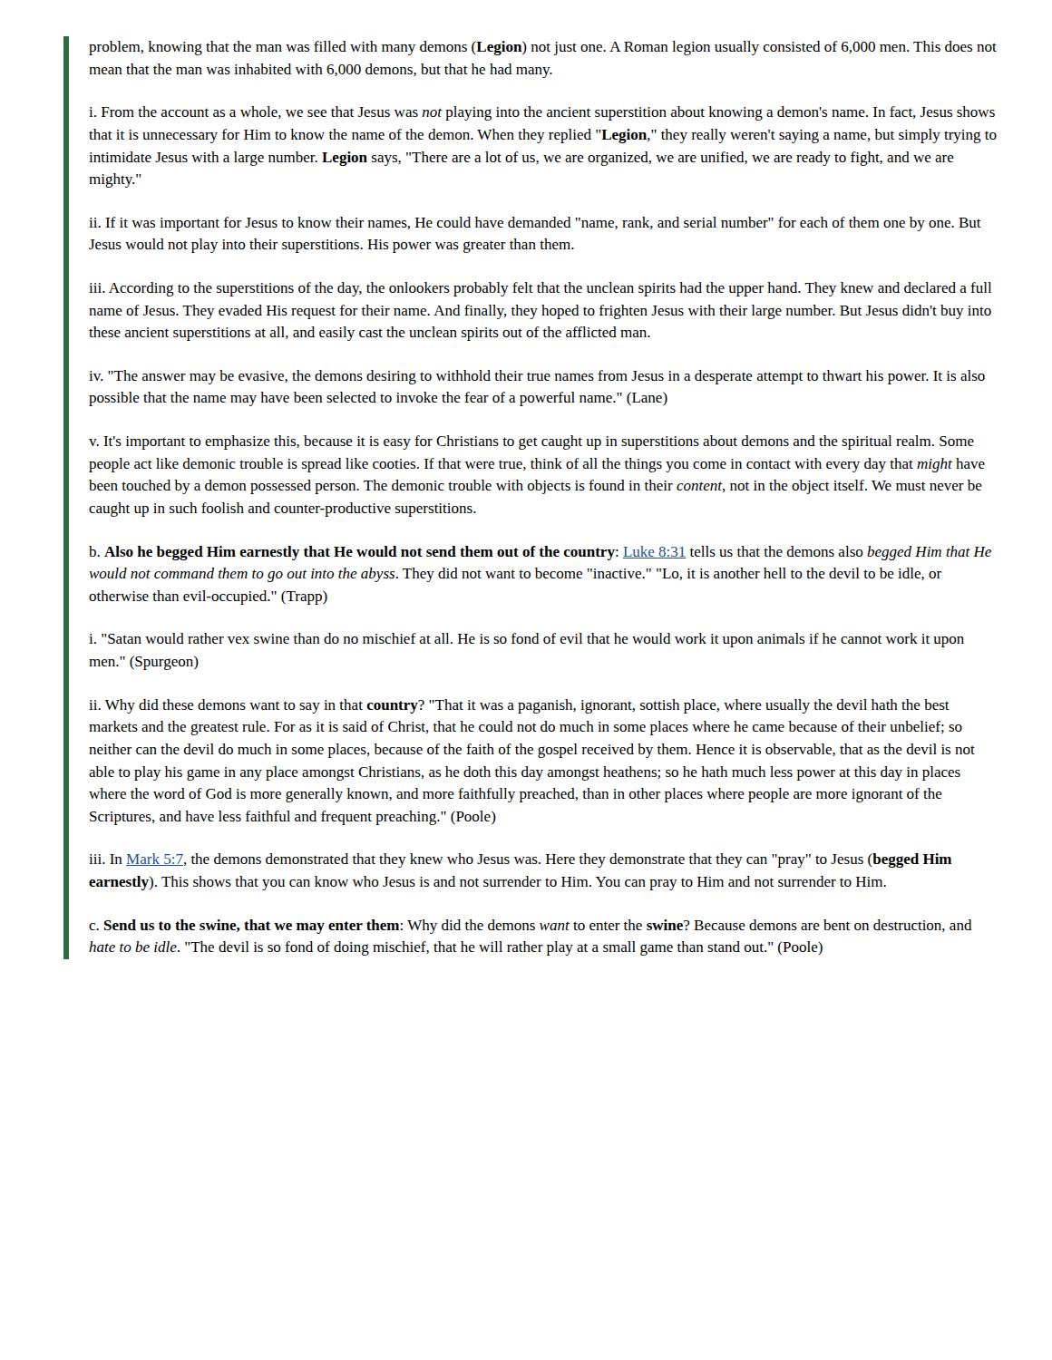problem, knowing that the man was filled with many demons (Legion) not just one. A Roman legion usually consisted of 6,000 men. This does not mean that the man was inhabited with 6,000 demons, but that he had many.
i. From the account as a whole, we see that Jesus was not playing into the ancient superstition about knowing a demon's name. In fact, Jesus shows that it is unnecessary for Him to know the name of the demon. When they replied "Legion," they really weren't saying a name, but simply trying to intimidate Jesus with a large number. Legion says, "There are a lot of us, we are organized, we are unified, we are ready to fight, and we are mighty."
ii. If it was important for Jesus to know their names, He could have demanded "name, rank, and serial number" for each of them one by one. But Jesus would not play into their superstitions. His power was greater than them.
iii. According to the superstitions of the day, the onlookers probably felt that the unclean spirits had the upper hand. They knew and declared a full name of Jesus. They evaded His request for their name. And finally, they hoped to frighten Jesus with their large number. But Jesus didn't buy into these ancient superstitions at all, and easily cast the unclean spirits out of the afflicted man.
iv. "The answer may be evasive, the demons desiring to withhold their true names from Jesus in a desperate attempt to thwart his power. It is also possible that the name may have been selected to invoke the fear of a powerful name." (Lane)
v. It's important to emphasize this, because it is easy for Christians to get caught up in superstitions about demons and the spiritual realm. Some people act like demonic trouble is spread like cooties. If that were true, think of all the things you come in contact with every day that might have been touched by a demon possessed person. The demonic trouble with objects is found in their content, not in the object itself. We must never be caught up in such foolish and counter-productive superstitions.
b. Also he begged Him earnestly that He would not send them out of the country: Luke 8:31 tells us that the demons also begged Him that He would not command them to go out into the abyss. They did not want to become "inactive." "Lo, it is another hell to the devil to be idle, or otherwise than evil-occupied." (Trapp)
i. "Satan would rather vex swine than do no mischief at all. He is so fond of evil that he would work it upon animals if he cannot work it upon men." (Spurgeon)
ii. Why did these demons want to say in that country? "That it was a paganish, ignorant, sottish place, where usually the devil hath the best markets and the greatest rule. For as it is said of Christ, that he could not do much in some places where he came because of their unbelief; so neither can the devil do much in some places, because of the faith of the gospel received by them. Hence it is observable, that as the devil is not able to play his game in any place amongst Christians, as he doth this day amongst heathens; so he hath much less power at this day in places where the word of God is more generally known, and more faithfully preached, than in other places where people are more ignorant of the Scriptures, and have less faithful and frequent preaching." (Poole)
iii. In Mark 5:7, the demons demonstrated that they knew who Jesus was. Here they demonstrate that they can "pray" to Jesus (begged Him earnestly). This shows that you can know who Jesus is and not surrender to Him. You can pray to Him and not surrender to Him.
c. Send us to the swine, that we may enter them: Why did the demons want to enter the swine? Because demons are bent on destruction, and hate to be idle. "The devil is so fond of doing mischief, that he will rather play at a small game than stand out." (Poole)